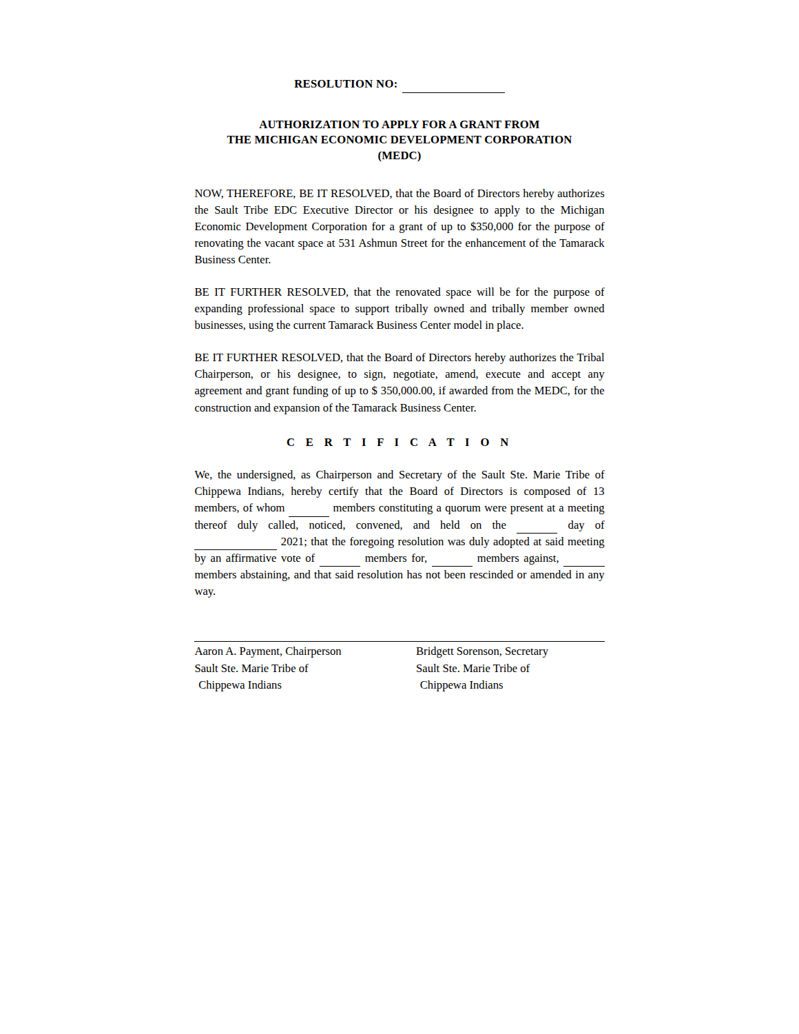RESOLUTION NO:
AUTHORIZATION TO APPLY FOR A GRANT FROM THE MICHIGAN ECONOMIC DEVELOPMENT CORPORATION (MEDC)
NOW, THEREFORE, BE IT RESOLVED, that the Board of Directors hereby authorizes the Sault Tribe EDC Executive Director or his designee to apply to the Michigan Economic Development Corporation for a grant of up to $350,000 for the purpose of renovating the vacant space at 531 Ashmun Street for the enhancement of the Tamarack Business Center.
BE IT FURTHER RESOLVED, that the renovated space will be for the purpose of expanding professional space to support tribally owned and tribally member owned businesses, using the current Tamarack Business Center model in place.
BE IT FURTHER RESOLVED, that the Board of Directors hereby authorizes the Tribal Chairperson, or his designee, to sign, negotiate, amend, execute and accept any agreement and grant funding of up to $ 350,000.00, if awarded from the MEDC, for the construction and expansion of the Tamarack Business Center.
C E R T I F I C A T I O N
We, the undersigned, as Chairperson and Secretary of the Sault Ste. Marie Tribe of Chippewa Indians, hereby certify that the Board of Directors is composed of 13 members, of whom members constituting a quorum were present at a meeting thereof duly called, noticed, convened, and held on the day of 2021; that the foregoing resolution was duly adopted at said meeting by an affirmative vote of members for, members against, members abstaining, and that said resolution has not been rescinded or amended in any way.
| Aaron A. Payment, Chairperson Sault Ste. Marie Tribe of Chippewa Indians | | Bridgett Sorenson, Secretary Sault Ste. Marie Tribe of Chippewa Indians |